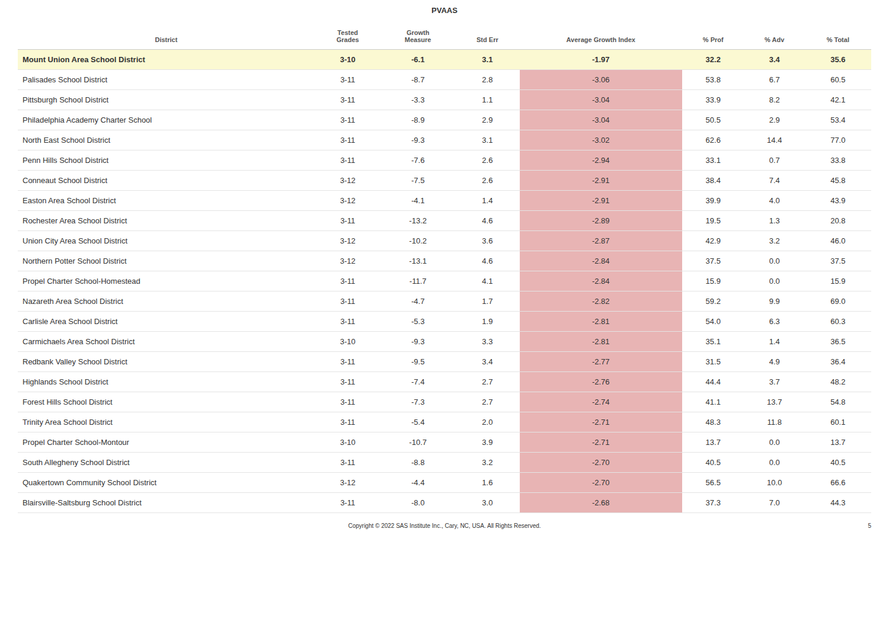PVAAS
| District | Tested Grades | Growth Measure | Std Err | Average Growth Index | % Prof | % Adv | % Total |
| --- | --- | --- | --- | --- | --- | --- | --- |
| Mount Union Area School District | 3-10 | -6.1 | 3.1 | -1.97 | 32.2 | 3.4 | 35.6 |
| Palisades School District | 3-11 | -8.7 | 2.8 | -3.06 | 53.8 | 6.7 | 60.5 |
| Pittsburgh School District | 3-11 | -3.3 | 1.1 | -3.04 | 33.9 | 8.2 | 42.1 |
| Philadelphia Academy Charter School | 3-11 | -8.9 | 2.9 | -3.04 | 50.5 | 2.9 | 53.4 |
| North East School District | 3-11 | -9.3 | 3.1 | -3.02 | 62.6 | 14.4 | 77.0 |
| Penn Hills School District | 3-11 | -7.6 | 2.6 | -2.94 | 33.1 | 0.7 | 33.8 |
| Conneaut School District | 3-12 | -7.5 | 2.6 | -2.91 | 38.4 | 7.4 | 45.8 |
| Easton Area School District | 3-12 | -4.1 | 1.4 | -2.91 | 39.9 | 4.0 | 43.9 |
| Rochester Area School District | 3-11 | -13.2 | 4.6 | -2.89 | 19.5 | 1.3 | 20.8 |
| Union City Area School District | 3-12 | -10.2 | 3.6 | -2.87 | 42.9 | 3.2 | 46.0 |
| Northern Potter School District | 3-12 | -13.1 | 4.6 | -2.84 | 37.5 | 0.0 | 37.5 |
| Propel Charter School-Homestead | 3-11 | -11.7 | 4.1 | -2.84 | 15.9 | 0.0 | 15.9 |
| Nazareth Area School District | 3-11 | -4.7 | 1.7 | -2.82 | 59.2 | 9.9 | 69.0 |
| Carlisle Area School District | 3-11 | -5.3 | 1.9 | -2.81 | 54.0 | 6.3 | 60.3 |
| Carmichaels Area School District | 3-10 | -9.3 | 3.3 | -2.81 | 35.1 | 1.4 | 36.5 |
| Redbank Valley School District | 3-11 | -9.5 | 3.4 | -2.77 | 31.5 | 4.9 | 36.4 |
| Highlands School District | 3-11 | -7.4 | 2.7 | -2.76 | 44.4 | 3.7 | 48.2 |
| Forest Hills School District | 3-11 | -7.3 | 2.7 | -2.74 | 41.1 | 13.7 | 54.8 |
| Trinity Area School District | 3-11 | -5.4 | 2.0 | -2.71 | 48.3 | 11.8 | 60.1 |
| Propel Charter School-Montour | 3-10 | -10.7 | 3.9 | -2.71 | 13.7 | 0.0 | 13.7 |
| South Allegheny School District | 3-11 | -8.8 | 3.2 | -2.70 | 40.5 | 0.0 | 40.5 |
| Quakertown Community School District | 3-12 | -4.4 | 1.6 | -2.70 | 56.5 | 10.0 | 66.6 |
| Blairsville-Saltsburg School District | 3-11 | -8.0 | 3.0 | -2.68 | 37.3 | 7.0 | 44.3 |
Copyright © 2022 SAS Institute Inc., Cary, NC, USA. All Rights Reserved. 5